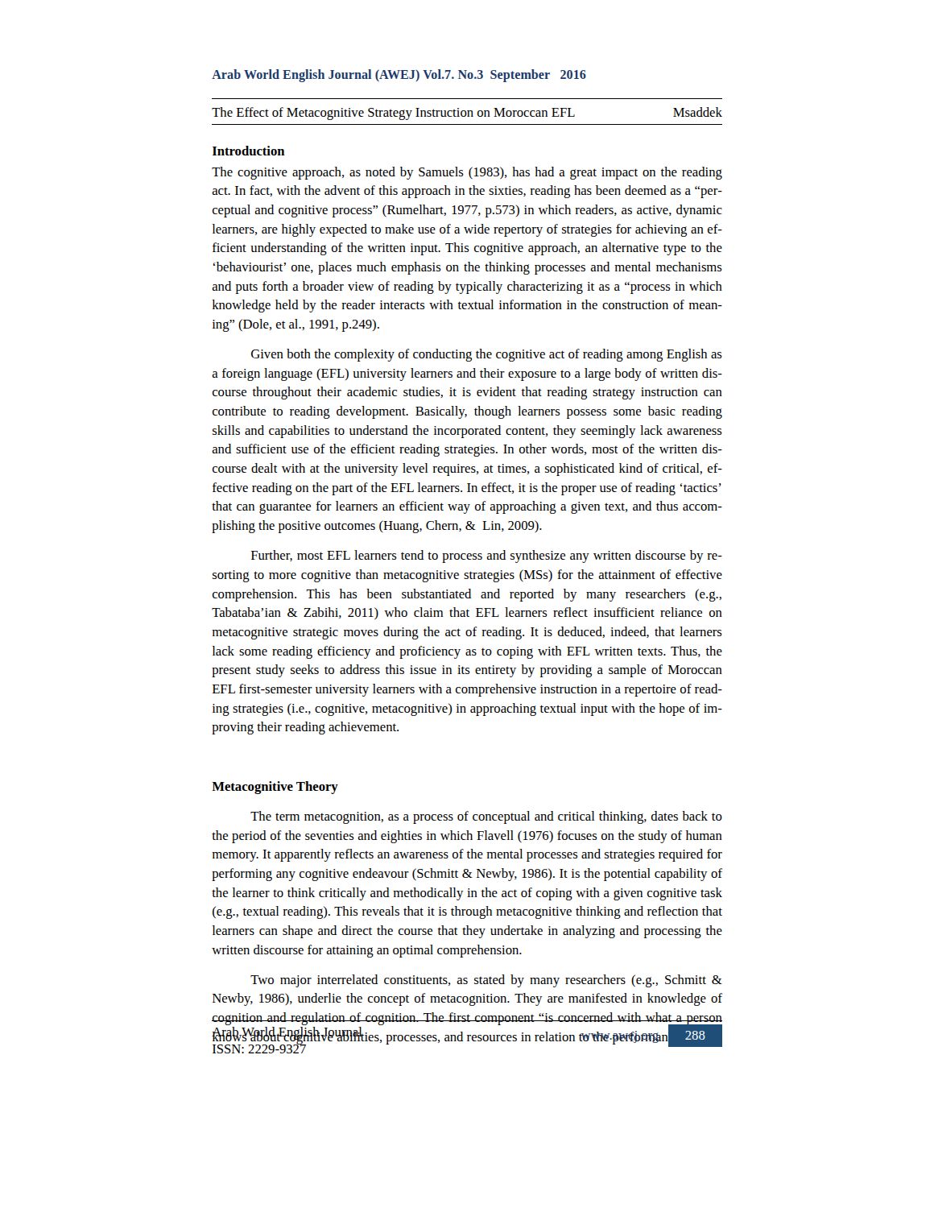Arab World English Journal (AWEJ) Vol.7. No.3 September 2016
The Effect of Metacognitive Strategy Instruction on Moroccan EFL
Msaddek
Introduction
The cognitive approach, as noted by Samuels (1983), has had a great impact on the reading act. In fact, with the advent of this approach in the sixties, reading has been deemed as a “perceptual and cognitive process” (Rumelhart, 1977, p.573) in which readers, as active, dynamic learners, are highly expected to make use of a wide repertory of strategies for achieving an efficient understanding of the written input. This cognitive approach, an alternative type to the ‘behaviourist’ one, places much emphasis on the thinking processes and mental mechanisms and puts forth a broader view of reading by typically characterizing it as a “process in which knowledge held by the reader interacts with textual information in the construction of meaning” (Dole, et al., 1991, p.249).
Given both the complexity of conducting the cognitive act of reading among English as a foreign language (EFL) university learners and their exposure to a large body of written discourse throughout their academic studies, it is evident that reading strategy instruction can contribute to reading development. Basically, though learners possess some basic reading skills and capabilities to understand the incorporated content, they seemingly lack awareness and sufficient use of the efficient reading strategies. In other words, most of the written discourse dealt with at the university level requires, at times, a sophisticated kind of critical, effective reading on the part of the EFL learners. In effect, it is the proper use of reading ‘tactics’ that can guarantee for learners an efficient way of approaching a given text, and thus accomplishing the positive outcomes (Huang, Chern, & Lin, 2009).
Further, most EFL learners tend to process and synthesize any written discourse by resorting to more cognitive than metacognitive strategies (MSs) for the attainment of effective comprehension. This has been substantiated and reported by many researchers (e.g., Tabataba’ian & Zabihi, 2011) who claim that EFL learners reflect insufficient reliance on metacognitive strategic moves during the act of reading. It is deduced, indeed, that learners lack some reading efficiency and proficiency as to coping with EFL written texts. Thus, the present study seeks to address this issue in its entirety by providing a sample of Moroccan EFL first-semester university learners with a comprehensive instruction in a repertoire of reading strategies (i.e., cognitive, metacognitive) in approaching textual input with the hope of improving their reading achievement.
Metacognitive Theory
The term metacognition, as a process of conceptual and critical thinking, dates back to the period of the seventies and eighties in which Flavell (1976) focuses on the study of human memory. It apparently reflects an awareness of the mental processes and strategies required for performing any cognitive endeavour (Schmitt & Newby, 1986). It is the potential capability of the learner to think critically and methodically in the act of coping with a given cognitive task (e.g., textual reading). This reveals that it is through metacognitive thinking and reflection that learners can shape and direct the course that they undertake in analyzing and processing the written discourse for attaining an optimal comprehension.
Two major interrelated constituents, as stated by many researchers (e.g., Schmitt & Newby, 1986), underlie the concept of metacognition. They are manifested in knowledge of cognition and regulation of cognition. The first component “is concerned with what a person knows about cognitive abilities, processes, and resources in relation to the performance of
Arab World English Journal
ISSN: 2229-9327
www.awej.org 288